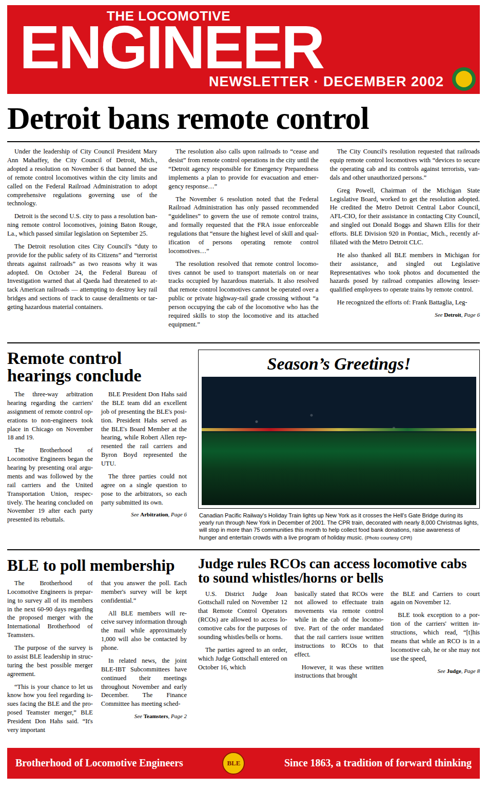The Locomotive
Engineer
Newsletter · December 2002
Detroit bans remote control
Under the leadership of City Council President Mary Ann Mahaffey, the City Council of Detroit, Mich., adopted a resolution on November 6 that banned the use of remote control locomotives within the city limits and called on the Federal Railroad Administration to adopt comprehensive regulations governing use of the technology.
Detroit is the second U.S. city to pass a resolution banning remote control locomotives, joining Baton Rouge, La., which passed similar legislation on September 25.
The Detroit resolution cites City Council's “duty to provide for the public safety of its Citizens” and “terrorist threats against railroads” as two reasons why it was adopted. On October 24, the Federal Bureau of Investigation warned that al Qaeda had threatened to attack American railroads — attempting to destroy key rail bridges and sections of track to cause derailments or targeting hazardous material containers.
The resolution also calls upon railroads to “cease and desist” from remote control operations in the city until the “Detroit agency responsible for Emergency Preparedness implements a plan to provide for evacuation and emergency response…”
The November 6 resolution noted that the Federal Railroad Administration has only passed recommended “guidelines” to govern the use of remote control trains, and formally requested that the FRA issue enforceable regulations that “ensure the highest level of skill and qualification of persons operating remote control locomotives…”
The resolution resolved that remote control locomotives cannot be used to transport materials on or near tracks occupied by hazardous materials. It also resolved that remote control locomotives cannot be operated over a public or private highway-rail grade crossing without “a person occupying the cab of the locomotive who has the required skills to stop the locomotive and its attached equipment.”
The City Council's resolution requested that railroads equip remote control locomotives with “devices to secure the operating cab and its controls against terrorists, vandals and other unauthorized persons.”
Greg Powell, Chairman of the Michigan State Legislative Board, worked to get the resolution adopted. He credited the Metro Detroit Central Labor Council, AFL-CIO, for their assistance in contacting City Council, and singled out Donald Boggs and Shawn Ellis for their efforts. BLE Division 920 in Pontiac, Mich., recently affiliated with the Metro Detroit CLC.
He also thanked all BLE members in Michigan for their assistance, and singled out Legislative Representatives who took photos and documented the hazards posed by railroad companies allowing lesser-qualified employees to operate trains by remote control.
He recognized the efforts of: Frank Battaglia, Leg-
See Detroit, Page 6
Remote control hearings conclude
The three-way arbitration hearing regarding the carriers' assignment of remote control operations to non-engineers took place in Chicago on November 18 and 19.
The Brotherhood of Locomotive Engineers began the hearing by presenting oral arguments and was followed by the rail carriers and the United Transportation Union, respectively. The hearing concluded on November 19 after each party presented its rebuttals.
BLE President Don Hahs said the BLE team did an excellent job of presenting the BLE's position. President Hahs served as the BLE's Board Member at the hearing, while Robert Allen represented the rail carriers and Byron Boyd represented the UTU.
The three parties could not agree on a single question to pose to the arbitrators, so each party submitted its own.
See Arbitration, Page 6
Season’s Greetings!
Canadian Pacific Railway's Holiday Train lights up New York as it crosses the Hell's Gate Bridge during its yearly run through New York in December of 2001. The CPR train, decorated with nearly 8,000 Christmas lights, will stop in more than 75 communities this month to help collect food bank donations, raise awareness of hunger and entertain crowds with a live program of holiday music. (Photo courtesy CPR)
BLE to poll membership
The Brotherhood of Locomotive Engineers is preparing to survey all of its members in the next 60-90 days regarding the proposed merger with the International Brotherhood of Teamsters.
The purpose of the survey is to assist BLE leadership in structuring the best possible merger agreement.
“This is your chance to let us know how you feel regarding issues facing the BLE and the proposed Teamster merger,” BLE President Don Hahs said. “It's very important
that you answer the poll. Each member's survey will be kept confidential.”
All BLE members will receive survey information through the mail while approximately 1,000 will also be contacted by phone.
In related news, the joint BLE-IBT Subcommittees have continued their meetings throughout November and early December. The Finance Committee has meeting sched-
See Teamsters, Page 2
Judge rules RCOs can access locomotive cabs to sound whistles/horns or bells
U.S. District Judge Joan Gottschall ruled on November 12 that Remote Control Operators (RCOs) are allowed to access locomotive cabs for the purposes of sounding whistles/bells or horns.
The parties agreed to an order, which Judge Gottschall entered on October 16, which
basically stated that RCOs were not allowed to effectuate train movements via remote control while in the cab of the locomotive. Part of the order mandated that the rail carriers issue written instructions to RCOs to that effect.
However, it was these written instructions that brought
the BLE and Carriers to court again on November 12.
BLE took exception to a portion of the carriers' written instructions, which read, “[t]his means that while an RCO is in a locomotive cab, he or she may not use the speed,
See Judge, Page 8
Brotherhood of Locomotive Engineers
BLE
Since 1863, a tradition of forward thinking